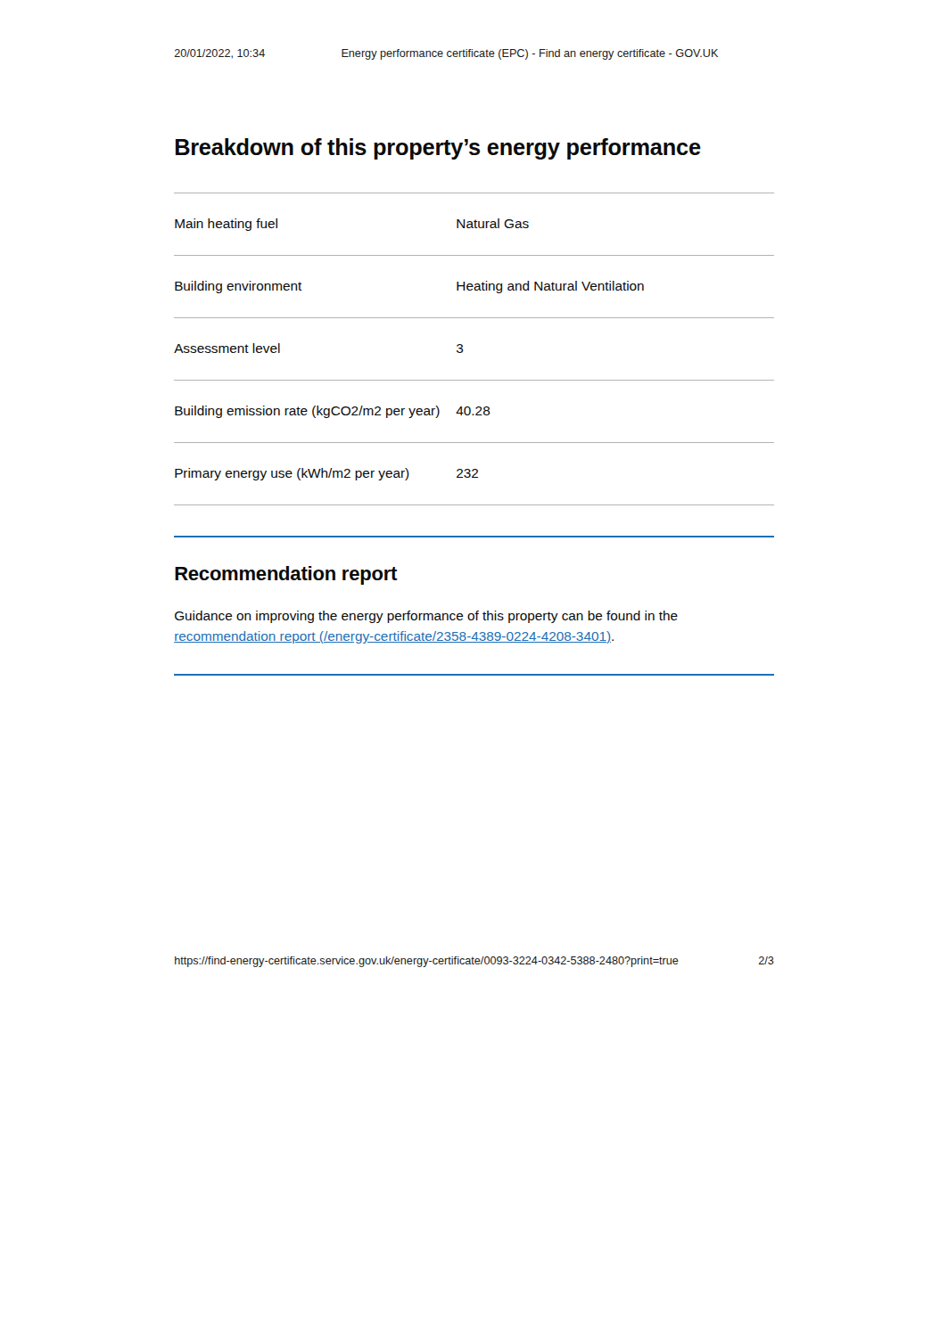20/01/2022, 10:34
Energy performance certificate (EPC) - Find an energy certificate - GOV.UK
Breakdown of this property’s energy performance
| Main heating fuel | Natural Gas |
| Building environment | Heating and Natural Ventilation |
| Assessment level | 3 |
| Building emission rate (kgCO2/m2 per year) | 40.28 |
| Primary energy use (kWh/m2 per year) | 232 |
Recommendation report
Guidance on improving the energy performance of this property can be found in the recommendation report (/energy-certificate/2358-4389-0224-4208-3401).
https://find-energy-certificate.service.gov.uk/energy-certificate/0093-3224-0342-5388-2480?print=true
2/3